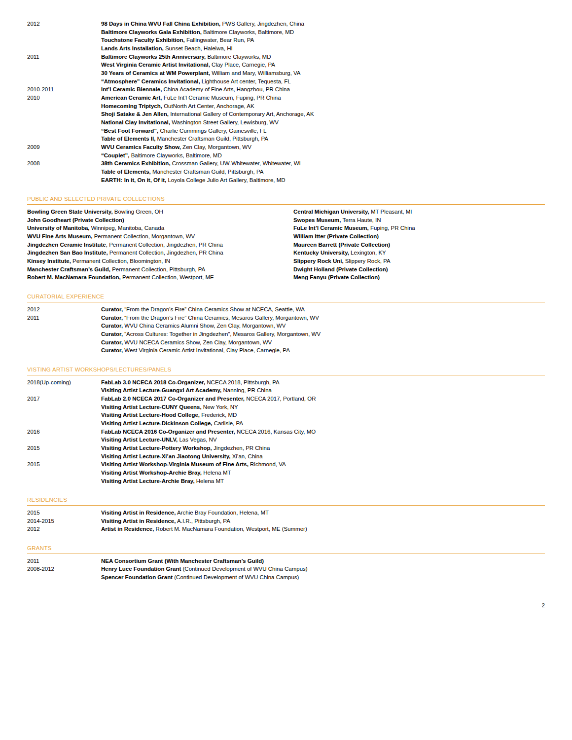2012
98 Days in China WVU Fall China Exhibition, PWS Gallery, Jingdezhen, China
Baltimore Clayworks Gala Exhibition, Baltimore Clayworks, Baltimore, MD
Touchstone Faculty Exhibition, Fallingwater, Bear Run, PA
Lands Arts Installation, Sunset Beach, Haleiwa, HI
2011
Baltimore Clayworks 25th Anniversary, Baltimore Clayworks, MD
West Virginia Ceramic Artist Invitational, Clay Place, Carnegie, PA
30 Years of Ceramics at WM Powerplant, William and Mary, Williamsburg, VA
“Atmosphere” Ceramics Invitational, Lighthouse Art center, Tequesta, FL
2010-2011
Int’l Ceramic Biennale, China Academy of Fine Arts, Hangzhou, PR China
2010
American Ceramic Art, FuLe Int’l Ceramic Museum, Fuping, PR China
Homecoming Triptych, OutNorth Art Center, Anchorage, AK
Shoji Satake & Jen Allen, International Gallery of Contemporary Art, Anchorage, AK
National Clay Invitational, Washington Street Gallery, Lewisburg, WV
“Best Foot Forward”, Charlie Cummings Gallery, Gainesville, FL
Table of Elements II, Manchester Craftsman Guild, Pittsburgh, PA
2009
WVU Ceramics Faculty Show, Zen Clay, Morgantown, WV
“Couplet”, Baltimore Clayworks, Baltimore, MD
2008
38th Ceramics Exhibition, Crossman Gallery, UW-Whitewater, Whitewater, WI
Table of Elements, Manchester Craftsman Guild, Pittsburgh, PA
EARTH: In it, On it, Of it, Loyola College Julio Art Gallery, Baltimore, MD
Public and Selected Private Collections
Bowling Green State University, Bowling Green, OH
John Goodheart (Private Collection)
University of Manitoba, Winnipeg, Manitoba, Canada
WVU Fine Arts Museum, Permanent Collection, Morgantown, WV
Jingdezhen Ceramic Institute, Permanent Collection, Jingdezhen, PR China
Jingdezhen San Bao Institute, Permanent Collection, Jingdezhen, PR China
Kinsey Institute, Permanent Collection, Bloomington, IN
Manchester Craftsman’s Guild, Permanent Collection, Pittsburgh, PA
Robert M. MacNamara Foundation, Permanent Collection, Westport, ME
Central Michigan University, MT Pleasant, MI
Swopes Museum, Terra Haute, IN
FuLe Int’l Ceramic Museum, Fuping, PR China
William Itter (Private Collection)
Maureen Barrett (Private Collection)
Kentucky University, Lexington, KY
Slippery Rock Uni, Slippery Rock, PA
Dwight Holland (Private Collection)
Meng Fanyu (Private Collection)
Curatorial Experience
2012
Curator, “From the Dragon’s Fire” China Ceramics Show at NCECA, Seattle, WA
2011
Curator, “From the Dragon’s Fire” China Ceramics, Mesaros Gallery, Morgantown, WV
Curator, WVU China Ceramics Alumni Show, Zen Clay, Morgantown, WV
Curator, “Across Cultures: Together in Jingdezhen”, Mesaros Gallery, Morgantown, WV
Curator, WVU NCECA Ceramics Show, Zen Clay, Morgantown, WV
Curator, West Virginia Ceramic Artist Invitational, Clay Place, Carnegie, PA
Visting Artist Workshops/Lectures/Panels
2018(Up-coming)
FabLab 3.0 NCECA 2018 Co-Organizer, NCECA 2018, Pittsburgh, PA
Visiting Artist Lecture-Guangxi Art Academy, Nanning, PR China
2017
FabLab 2.0 NCECA 2017 Co-Organizer and Presenter, NCECA 2017, Portland, OR
Visiting Artist Lecture-CUNY Queens, New York, NY
Visiting Artist Lecture-Hood College, Frederick, MD
Visiting Artist Lecture-Dickinson College, Carlisle, PA
2016
FabLab NCECA 2016 Co-Organizer and Presenter, NCECA 2016, Kansas City, MO
Visiting Artist Lecture-UNLV, Las Vegas, NV
2015
Visiting Artist Lecture-Pottery Workshop, Jingdezhen, PR China
Visiting Artist Lecture-Xi’an Jiaotong University, Xi’an, China
2015
Visiting Artist Workshop-Virginia Museum of Fine Arts, Richmond, VA
Visiting Artist Workshop-Archie Bray, Helena MT
Visiting Artist Lecture-Archie Bray, Helena MT
Residencies
2015
Visiting Artist in Residence, Archie Bray Foundation, Helena, MT
2014-2015
Visiting Artist in Residence, A.I.R., Pittsburgh, PA
2012
Artist in Residence, Robert M. MacNamara Foundation, Westport, ME (Summer)
Grants
2011
NEA Consortium Grant (With Manchester Craftsman’s Guild)
2008-2012
Henry Luce Foundation Grant (Continued Development of WVU China Campus)
Spencer Foundation Grant (Continued Development of WVU China Campus)
2